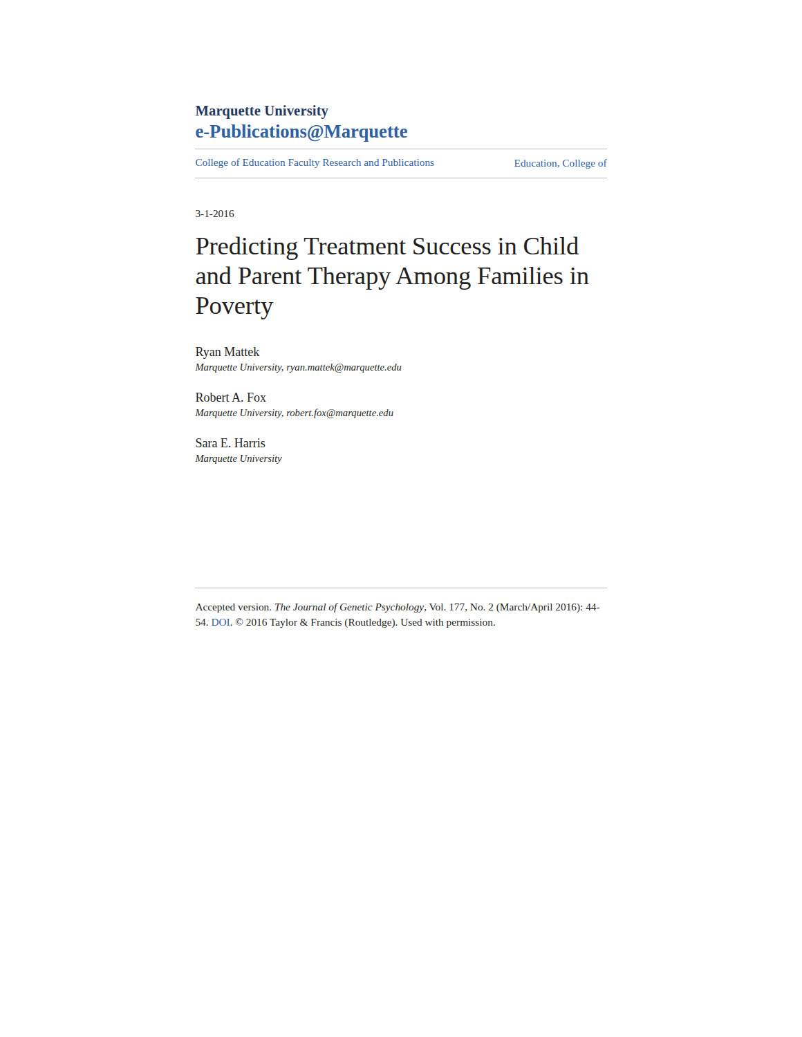Marquette University
e-Publications@Marquette
College of Education Faculty Research and Publications
Education, College of
3-1-2016
Predicting Treatment Success in Child and Parent Therapy Among Families in Poverty
Ryan Mattek
Marquette University, ryan.mattek@marquette.edu
Robert A. Fox
Marquette University, robert.fox@marquette.edu
Sara E. Harris
Marquette University
Accepted version. The Journal of Genetic Psychology, Vol. 177, No. 2 (March/April 2016): 44-54. DOI. © 2016 Taylor & Francis (Routledge). Used with permission.